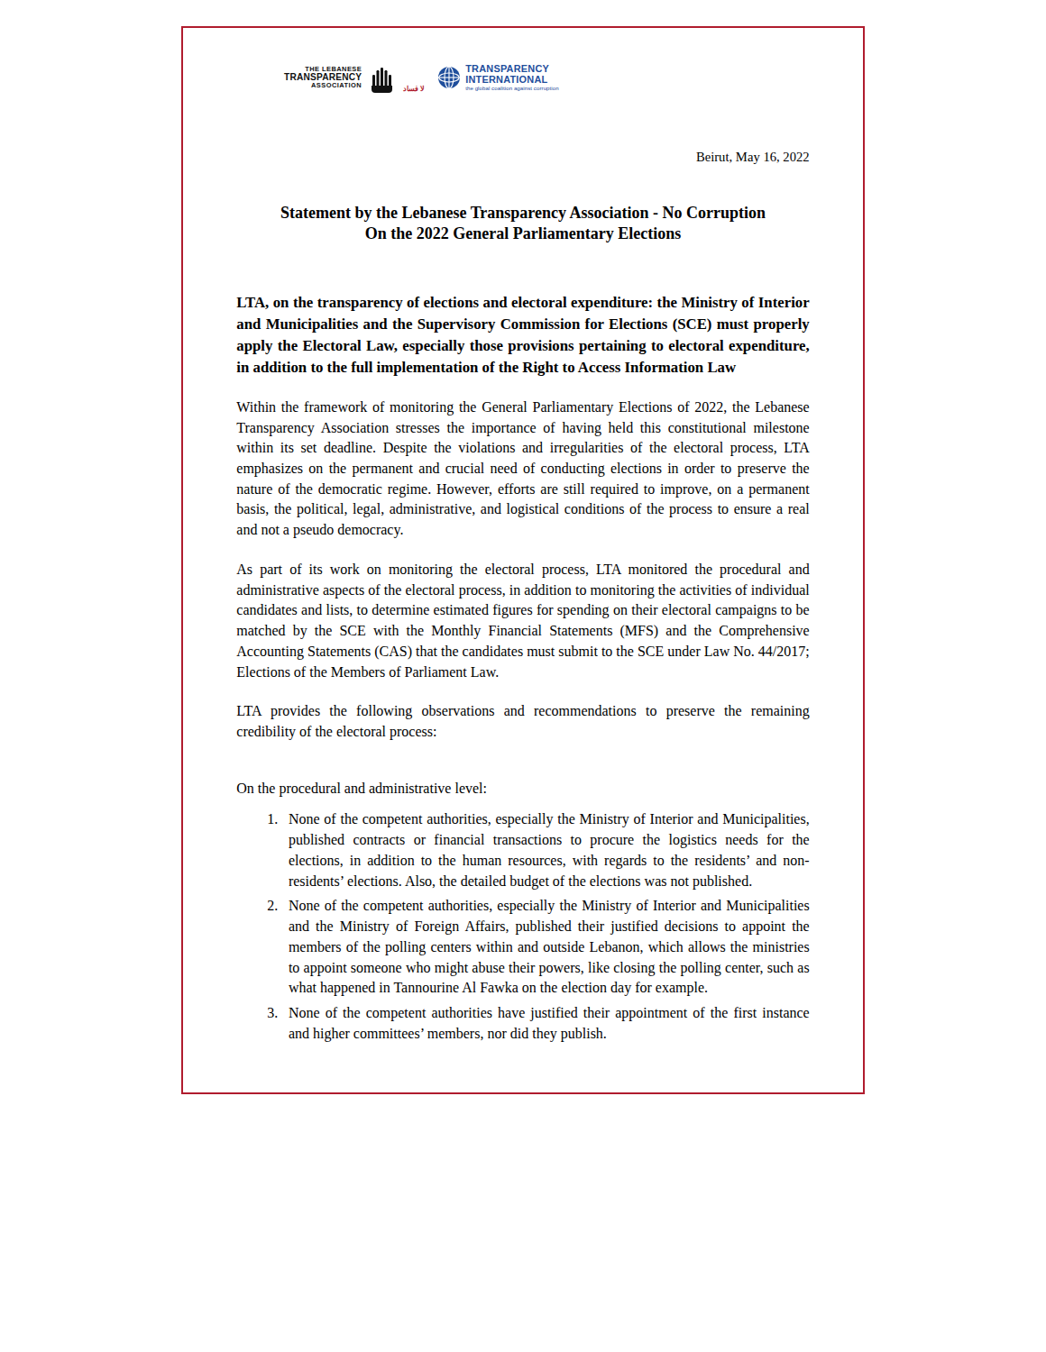THE LEBANESE TRANSPARENCY ASSOCIATION
لا فساد
TRANSPARENCY INTERNATIONAL the global coalition against corruption
Beirut, May 16, 2022
Statement by the Lebanese Transparency Association - No Corruption On the 2022 General Parliamentary Elections
LTA, on the transparency of elections and electoral expenditure: the Ministry of Interior and Municipalities and the Supervisory Commission for Elections (SCE) must properly apply the Electoral Law, especially those provisions pertaining to electoral expenditure, in addition to the full implementation of the Right to Access Information Law
Within the framework of monitoring the General Parliamentary Elections of 2022, the Lebanese Transparency Association stresses the importance of having held this constitutional milestone within its set deadline. Despite the violations and irregularities of the electoral process, LTA emphasizes on the permanent and crucial need of conducting elections in order to preserve the nature of the democratic regime. However, efforts are still required to improve, on a permanent basis, the political, legal, administrative, and logistical conditions of the process to ensure a real and not a pseudo democracy.
As part of its work on monitoring the electoral process, LTA monitored the procedural and administrative aspects of the electoral process, in addition to monitoring the activities of individual candidates and lists, to determine estimated figures for spending on their electoral campaigns to be matched by the SCE with the Monthly Financial Statements (MFS) and the Comprehensive Accounting Statements (CAS) that the candidates must submit to the SCE under Law No. 44/2017; Elections of the Members of Parliament Law.
LTA provides the following observations and recommendations to preserve the remaining credibility of the electoral process:
On the procedural and administrative level:
None of the competent authorities, especially the Ministry of Interior and Municipalities, published contracts or financial transactions to procure the logistics needs for the elections, in addition to the human resources, with regards to the residents’ and non-residents’ elections. Also, the detailed budget of the elections was not published.
None of the competent authorities, especially the Ministry of Interior and Municipalities and the Ministry of Foreign Affairs, published their justified decisions to appoint the members of the polling centers within and outside Lebanon, which allows the ministries to appoint someone who might abuse their powers, like closing the polling center, such as what happened in Tannourine Al Fawka on the election day for example.
None of the competent authorities have justified their appointment of the first instance and higher committees’ members, nor did they publish.